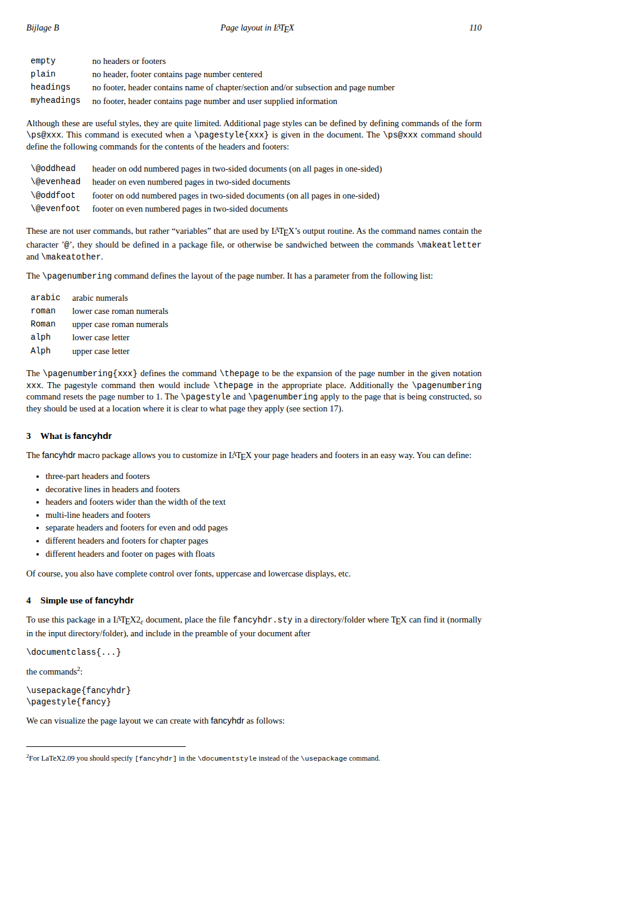Bijlage B
Page layout in LATEX
110
| empty | no headers or footers |
| plain | no header, footer contains page number centered |
| headings | no footer, header contains name of chapter/section and/or subsection and page number |
| myheadings | no footer, header contains page number and user supplied information |
Although these are useful styles, they are quite limited. Additional page styles can be defined by defining commands of the form \ps@xxx. This command is executed when a \pagestyle{xxx} is given in the document. The \ps@xxx command should define the following commands for the contents of the headers and footers:
| \@oddhead | header on odd numbered pages in two-sided documents (on all pages in one-sided) |
| \@evenhead | header on even numbered pages in two-sided documents |
| \@oddfoot | footer on odd numbered pages in two-sided documents (on all pages in one-sided) |
| \@evenfoot | footer on even numbered pages in two-sided documents |
These are not user commands, but rather “variables” that are used by LATEX’s output routine. As the command names contain the character ’@’, they should be defined in a package file, or otherwise be sandwiched between the commands \makeatletter and \makeatother.
The \pagenumbering command defines the layout of the page number. It has a parameter from the following list:
| arabic | arabic numerals |
| roman | lower case roman numerals |
| Roman | upper case roman numerals |
| alph | lower case letter |
| Alph | upper case letter |
The \pagenumbering{xxx} defines the command \thepage to be the expansion of the page number in the given notation xxx. The pagestyle command then would include \thepage in the appropriate place. Additionally the \pagenumbering command resets the page number to 1. The \pagestyle and \pagenumbering apply to the page that is being constructed, so they should be used at a location where it is clear to what page they apply (see section 17).
3 What is fancyhdr
The fancyhdr macro package allows you to customize in LATEX your page headers and footers in an easy way. You can define:
three-part headers and footers
decorative lines in headers and footers
headers and footers wider than the width of the text
multi-line headers and footers
separate headers and footers for even and odd pages
different headers and footers for chapter pages
different headers and footer on pages with floats
Of course, you also have complete control over fonts, uppercase and lowercase displays, etc.
4 Simple use of fancyhdr
To use this package in a LATEX2ε document, place the file fancyhdr.sty in a directory/folder where TEX can find it (normally in the input directory/folder), and include in the preamble of your document after
\documentclass{...}
the commands2:
\usepackage{fancyhdr} \pagestyle{fancy}
We can visualize the page layout we can create with fancyhdr as follows:
2For LaTeX2.09 you should specify [fancyhdr] in the \documentstyle instead of the \usepackage command.